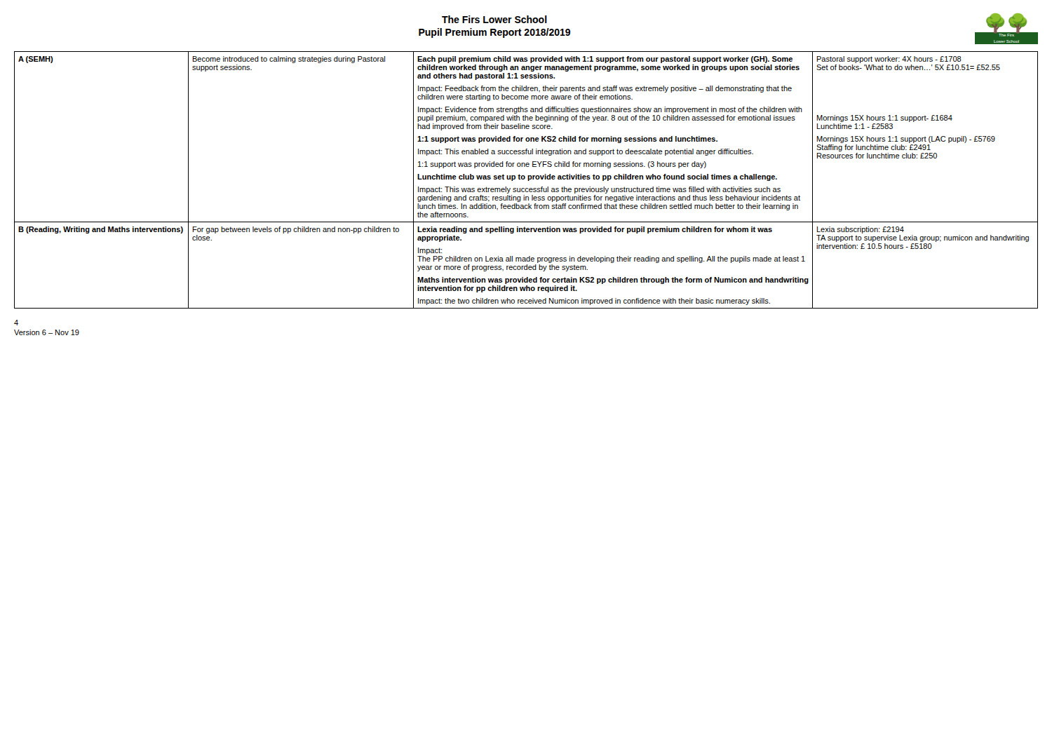The Firs Lower School
Pupil Premium Report 2018/2019
🌳🌳
The Firs Lower School
| A (SEMH) | Become introduced to calming strategies during Pastoral support sessions. | Each pupil premium child was provided with 1:1 support from our pastoral support worker (GH). Some children worked through an anger management programme, some worked in groups upon social stories and others had pastoral 1:1 sessions. Impact: Feedback from the children, their parents and staff was extremely positive – all demonstrating that the children were starting to become more aware of their emotions. Impact: Evidence from strengths and difficulties questionnaires show an improvement in most of the children with pupil premium, compared with the beginning of the year. 8 out of the 10 children assessed for emotional issues had improved from their baseline score. 1:1 support was provided for one KS2 child for morning sessions and lunchtimes. Impact: This enabled a successful integration and support to deescalate potential anger difficulties. 1:1 support was provided for one EYFS child for morning sessions. (3 hours per day) Lunchtime club was set up to provide activities to pp children who found social times a challenge. Impact: This was extremely successful as the previously unstructured time was filled with activities such as gardening and crafts; resulting in less opportunities for negative interactions and thus less behaviour incidents at lunch times. In addition, feedback from staff confirmed that these children settled much better to their learning in the afternoons. | Pastoral support worker: 4X hours - £1708 Set of books- 'What to do when…' 5X £10.51= £52.55 Mornings 15X hours 1:1 support- £1684 Lunchtime 1:1 - £2583 Mornings 15X hours 1:1 support (LAC pupil) - £5769 Staffing for lunchtime club: £2491 Resources for lunchtime club: £250 |
| B (Reading, Writing and Maths interventions) | For gap between levels of pp children and non-pp children to close. | Lexia reading and spelling intervention was provided for pupil premium children for whom it was appropriate. Impact: The PP children on Lexia all made progress in developing their reading and spelling. All the pupils made at least 1 year or more of progress, recorded by the system. Maths intervention was provided for certain KS2 pp children through the form of Numicon and handwriting intervention for pp children who required it. Impact: the two children who received Numicon improved in confidence with their basic numeracy skills. | Lexia subscription: £2194 TA support to supervise Lexia group; numicon and handwriting intervention: £ 10.5 hours - £5180 |
4
Version 6 – Nov 19